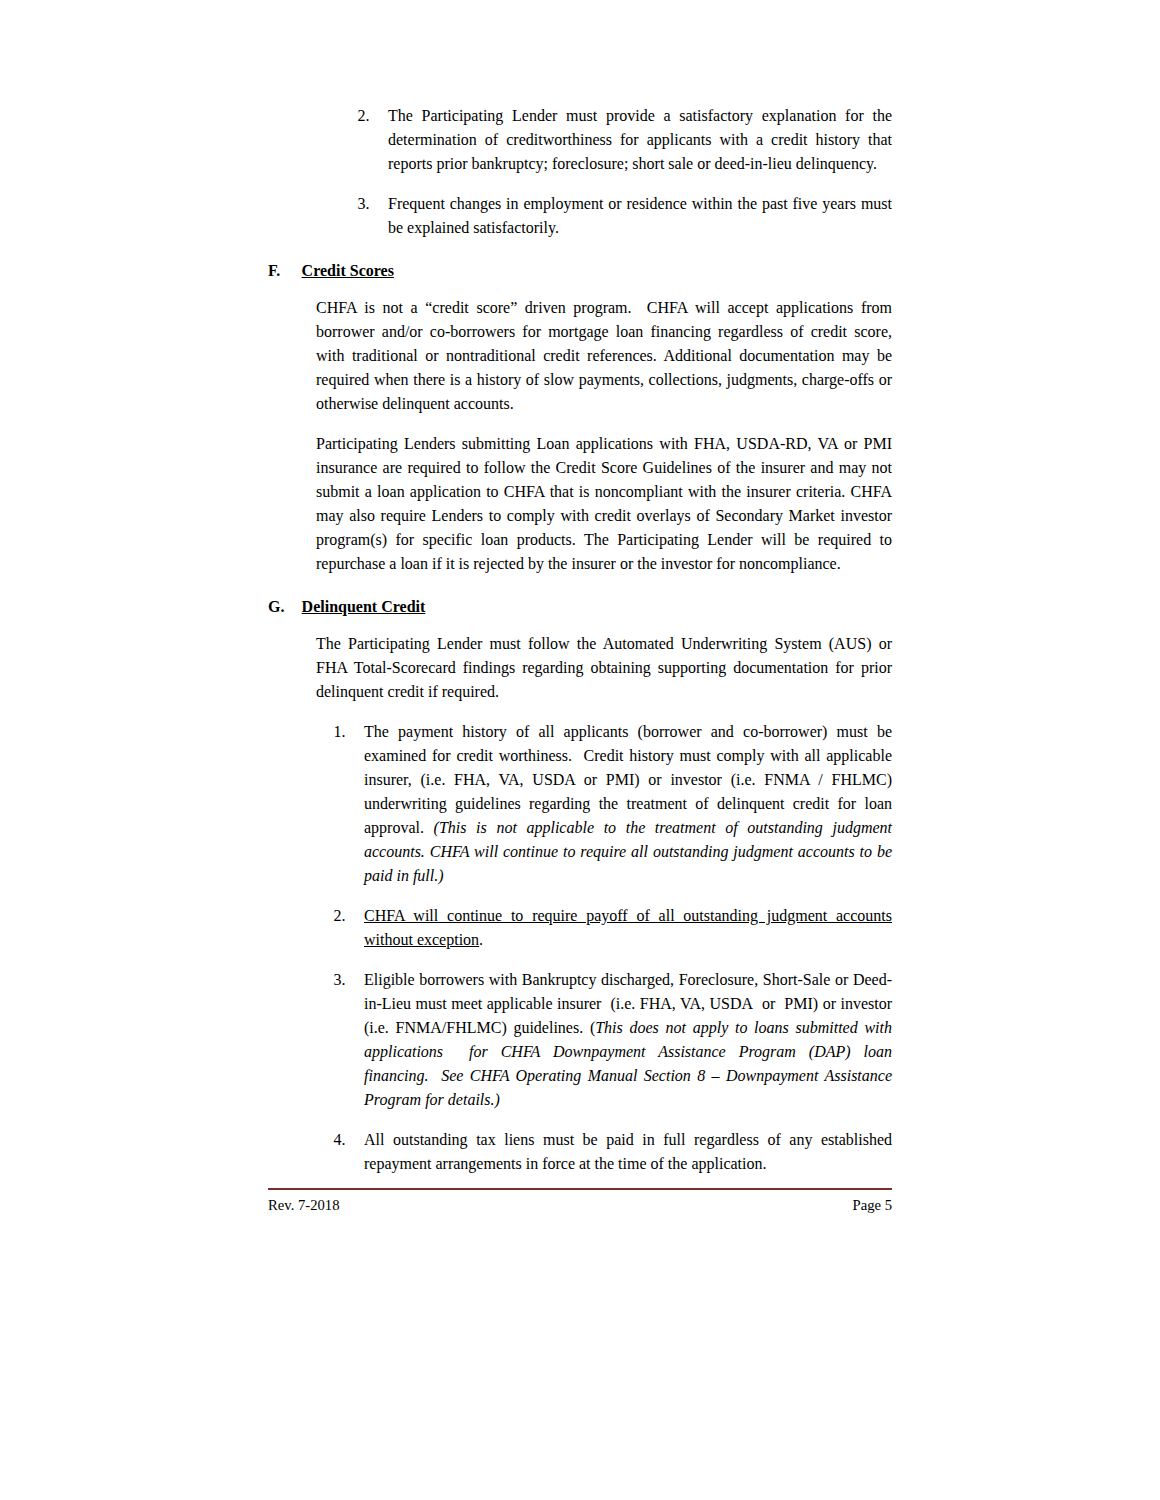The Participating Lender must provide a satisfactory explanation for the determination of creditworthiness for applicants with a credit history that reports prior bankruptcy; foreclosure; short sale or deed-in-lieu delinquency.
Frequent changes in employment or residence within the past five years must be explained satisfactorily.
F. Credit Scores
CHFA is not a “credit score” driven program. CHFA will accept applications from borrower and/or co-borrowers for mortgage loan financing regardless of credit score, with traditional or nontraditional credit references. Additional documentation may be required when there is a history of slow payments, collections, judgments, charge-offs or otherwise delinquent accounts.
Participating Lenders submitting Loan applications with FHA, USDA-RD, VA or PMI insurance are required to follow the Credit Score Guidelines of the insurer and may not submit a loan application to CHFA that is noncompliant with the insurer criteria. CHFA may also require Lenders to comply with credit overlays of Secondary Market investor program(s) for specific loan products. The Participating Lender will be required to repurchase a loan if it is rejected by the insurer or the investor for noncompliance.
G. Delinquent Credit
The Participating Lender must follow the Automated Underwriting System (AUS) or FHA Total-Scorecard findings regarding obtaining supporting documentation for prior delinquent credit if required.
The payment history of all applicants (borrower and co-borrower) must be examined for credit worthiness. Credit history must comply with all applicable insurer, (i.e. FHA, VA, USDA or PMI) or investor (i.e. FNMA / FHLMC) underwriting guidelines regarding the treatment of delinquent credit for loan approval. (This is not applicable to the treatment of outstanding judgment accounts. CHFA will continue to require all outstanding judgment accounts to be paid in full.)
CHFA will continue to require payoff of all outstanding judgment accounts without exception.
Eligible borrowers with Bankruptcy discharged, Foreclosure, Short-Sale or Deed-in-Lieu must meet applicable insurer (i.e. FHA, VA, USDA or PMI) or investor (i.e. FNMA/FHLMC) guidelines. (This does not apply to loans submitted with applications for CHFA Downpayment Assistance Program (DAP) loan financing. See CHFA Operating Manual Section 8 – Downpayment Assistance Program for details.)
All outstanding tax liens must be paid in full regardless of any established repayment arrangements in force at the time of the application.
Rev. 7-2018 Page 5